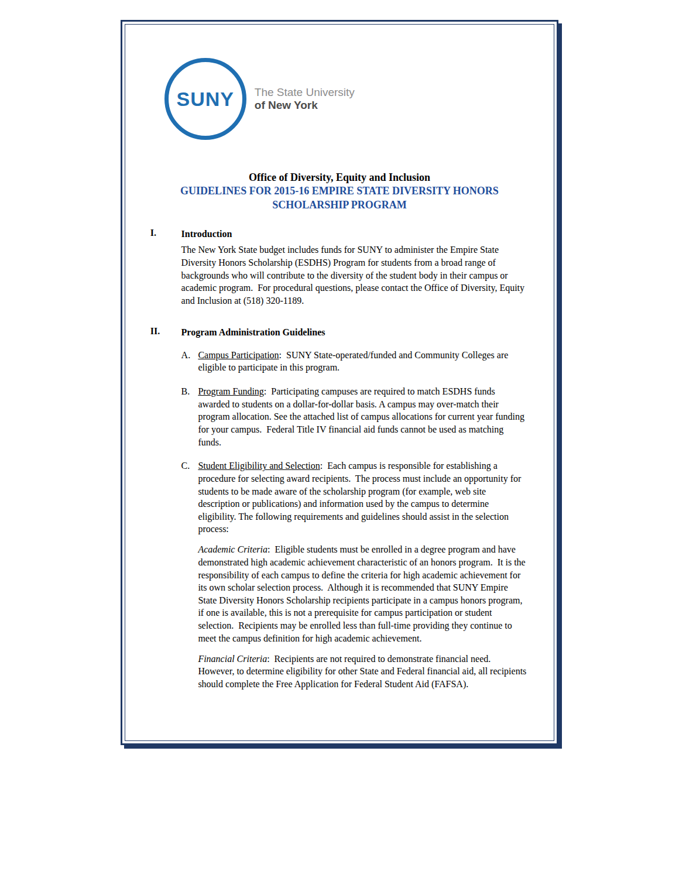SUNY
The State University
of New York
Office of Diversity, Equity and Inclusion
GUIDELINES FOR 2015-16 EMPIRE STATE DIVERSITY HONORS SCHOLARSHIP PROGRAM
I.
Introduction
The New York State budget includes funds for SUNY to administer the Empire State Diversity Honors Scholarship (ESDHS) Program for students from a broad range of backgrounds who will contribute to the diversity of the student body in their campus or academic program. For procedural questions, please contact the Office of Diversity, Equity and Inclusion at (518) 320-1189.
II.
Program Administration Guidelines
A.
Campus Participation: SUNY State-operated/funded and Community Colleges are eligible to participate in this program.
B.
Program Funding: Participating campuses are required to match ESDHS funds awarded to students on a dollar-for-dollar basis. A campus may over-match their program allocation. See the attached list of campus allocations for current year funding for your campus. Federal Title IV financial aid funds cannot be used as matching funds.
C.
Student Eligibility and Selection: Each campus is responsible for establishing a procedure for selecting award recipients. The process must include an opportunity for students to be made aware of the scholarship program (for example, web site description or publications) and information used by the campus to determine eligibility. The following requirements and guidelines should assist in the selection process:
Academic Criteria: Eligible students must be enrolled in a degree program and have demonstrated high academic achievement characteristic of an honors program. It is the responsibility of each campus to define the criteria for high academic achievement for its own scholar selection process. Although it is recommended that SUNY Empire State Diversity Honors Scholarship recipients participate in a campus honors program, if one is available, this is not a prerequisite for campus participation or student selection. Recipients may be enrolled less than full-time providing they continue to meet the campus definition for high academic achievement.
Financial Criteria: Recipients are not required to demonstrate financial need. However, to determine eligibility for other State and Federal financial aid, all recipients should complete the Free Application for Federal Student Aid (FAFSA).